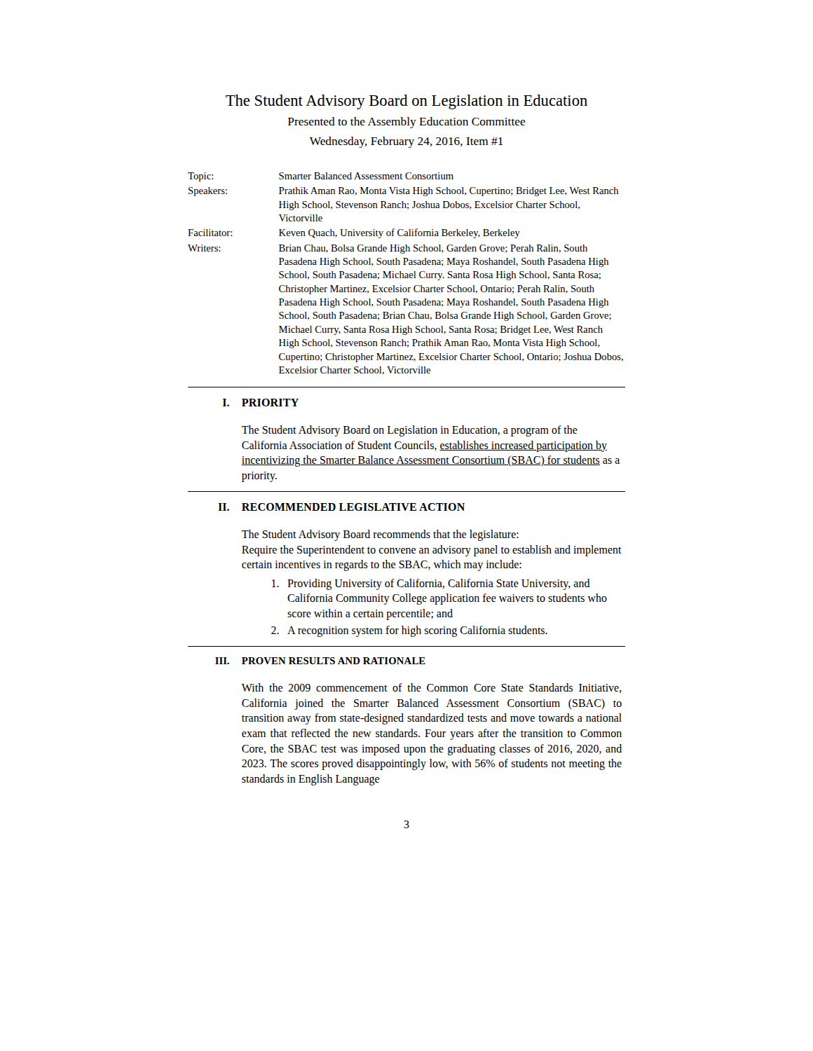The Student Advisory Board on Legislation in Education
Presented to the Assembly Education Committee
Wednesday, February 24, 2016, Item #1
| Topic: | Smarter Balanced Assessment Consortium |
| Speakers: | Prathik Aman Rao, Monta Vista High School, Cupertino; Bridget Lee, West Ranch High School, Stevenson Ranch; Joshua Dobos, Excelsior Charter School, Victorville |
| Facilitator: | Keven Quach, University of California Berkeley, Berkeley |
| Writers: | Brian Chau, Bolsa Grande High School, Garden Grove; Perah Ralin, South Pasadena High School, South Pasadena; Maya Roshandel, South Pasadena High School, South Pasadena; Michael Curry. Santa Rosa High School, Santa Rosa; Christopher Martinez, Excelsior Charter School, Ontario; Perah Ralin, South Pasadena High School, South Pasadena; Maya Roshandel, South Pasadena High School, South Pasadena; Brian Chau, Bolsa Grande High School, Garden Grove; Michael Curry, Santa Rosa High School, Santa Rosa; Bridget Lee, West Ranch High School, Stevenson Ranch; Prathik Aman Rao, Monta Vista High School, Cupertino; Christopher Martinez, Excelsior Charter School, Ontario; Joshua Dobos, Excelsior Charter School, Victorville |
I.
PRIORITY
The Student Advisory Board on Legislation in Education, a program of the California Association of Student Councils, establishes increased participation by incentivizing the Smarter Balance Assessment Consortium (SBAC) for students as a priority.
II.
RECOMMENDED LEGISLATIVE ACTION
The Student Advisory Board recommends that the legislature:
Require the Superintendent to convene an advisory panel to establish and implement certain incentives in regards to the SBAC, which may include:
Providing University of California, California State University, and California Community College application fee waivers to students who score within a certain percentile; and
A recognition system for high scoring California students.
III.
PROVEN RESULTS AND RATIONALE
With the 2009 commencement of the Common Core State Standards Initiative, California joined the Smarter Balanced Assessment Consortium (SBAC) to transition away from state-designed standardized tests and move towards a national exam that reflected the new standards. Four years after the transition to Common Core, the SBAC test was imposed upon the graduating classes of 2016, 2020, and 2023. The scores proved disappointingly low, with 56% of students not meeting the standards in English Language
3